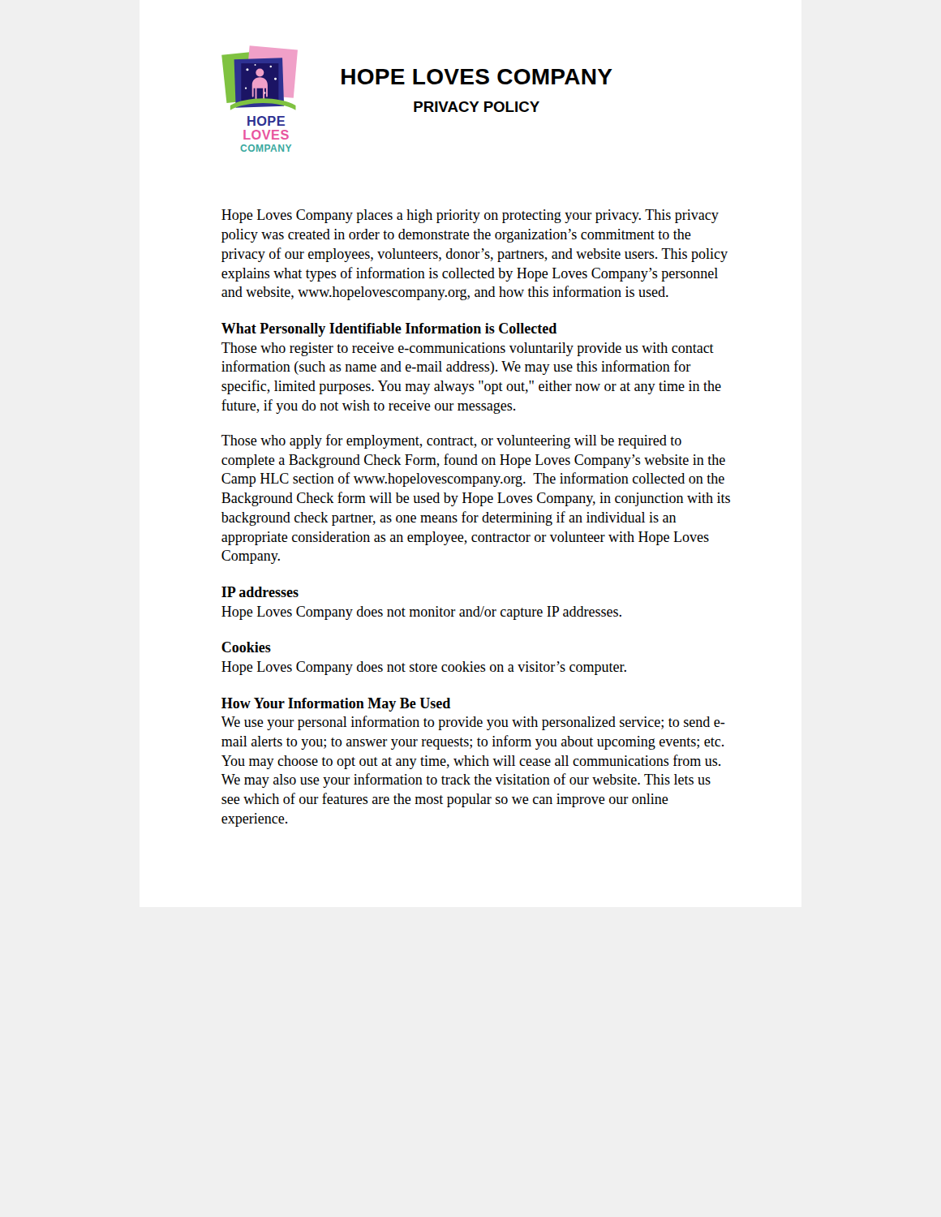HOPE LOVES COMPANY
HOPE LOVES COMPANY
PRIVACY POLICY
Hope Loves Company places a high priority on protecting your privacy. This privacy policy was created in order to demonstrate the organization’s commitment to the privacy of our employees, volunteers, donor’s, partners, and website users. This policy explains what types of information is collected by Hope Loves Company’s personnel and website, www.hopelovescompany.org, and how this information is used.
What Personally Identifiable Information is Collected
Those who register to receive e-communications voluntarily provide us with contact information (such as name and e-mail address). We may use this information for specific, limited purposes. You may always "opt out," either now or at any time in the future, if you do not wish to receive our messages.
Those who apply for employment, contract, or volunteering will be required to complete a Background Check Form, found on Hope Loves Company’s website in the Camp HLC section of www.hopelovescompany.org. The information collected on the Background Check form will be used by Hope Loves Company, in conjunction with its background check partner, as one means for determining if an individual is an appropriate consideration as an employee, contractor or volunteer with Hope Loves Company.
IP addresses
Hope Loves Company does not monitor and/or capture IP addresses.
Cookies
Hope Loves Company does not store cookies on a visitor’s computer.
How Your Information May Be Used
We use your personal information to provide you with personalized service; to send e-mail alerts to you; to answer your requests; to inform you about upcoming events; etc. You may choose to opt out at any time, which will cease all communications from us. We may also use your information to track the visitation of our website. This lets us see which of our features are the most popular so we can improve our online experience.